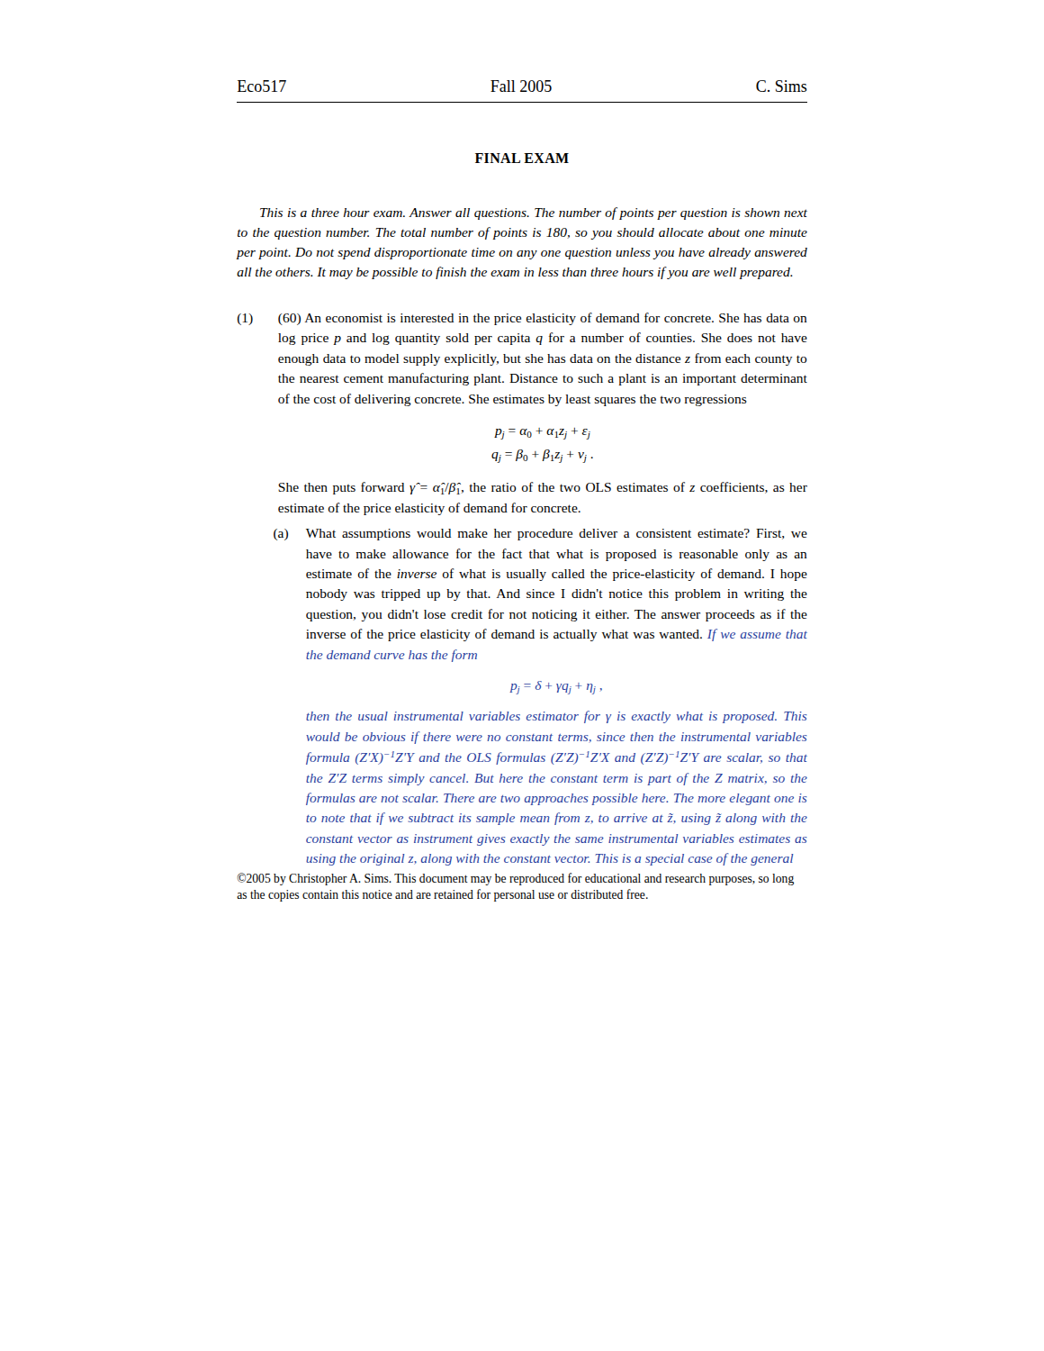Eco517
Fall 2005
C. Sims
FINAL EXAM
This is a three hour exam. Answer all questions. The number of points per question is shown next to the question number. The total number of points is 180, so you should allocate about one minute per point. Do not spend disproportionate time on any one question unless you have already answered all the others. It may be possible to finish the exam in less than three hours if you are well prepared.
(1) (60) An economist is interested in the price elasticity of demand for concrete. She has data on log price p and log quantity sold per capita q for a number of counties. She does not have enough data to model supply explicitly, but she has data on the distance z from each county to the nearest cement manufacturing plant. Distance to such a plant is an important determinant of the cost of delivering concrete. She estimates by least squares the two regressions
pj = α 0 + α 1 zj + εj qj = β 0 + β 1 zj + νj .
She then puts forward γ̂ = α̂1/β̂1, the ratio of the two OLS estimates of z coefficients, as her estimate of the price elasticity of demand for concrete.
(a) What assumptions would make her procedure deliver a consistent estimate? First, we have to make allowance for the fact that what is proposed is reasonable only as an estimate of the inverse of what is usually called the price-elasticity of demand. I hope nobody was tripped up by that. And since I didn't notice this problem in writing the question, you didn't lose credit for not noticing it either. The answer proceeds as if the inverse of the price elasticity of demand is actually what was wanted. If we assume that the demand curve has the form
pj = δ + γq j + ηj ,
then the usual instrumental variables estimator for γ is exactly what is proposed. This would be obvious if there were no constant terms, since then the instrumental variables formula (Z′X)−1 Z′Y and the OLS formulas (Z′Z)−1 Z′X and (Z′Z)−1 Z′Y are scalar, so that the Z′Z terms simply cancel. But here the constant term is part of the Z matrix, so the formulas are not scalar. There are two approaches possible here. The more elegant one is to note that if we subtract its sample mean from z, to arrive at z̃, using z̃ along with the constant vector as instrument gives exactly the same instrumental variables estimates as using the original z, along with the constant vector. This is a special case of the general
©2005 by Christopher A. Sims. This document may be reproduced for educational and research purposes, so long as the copies contain this notice and are retained for personal use or distributed free.